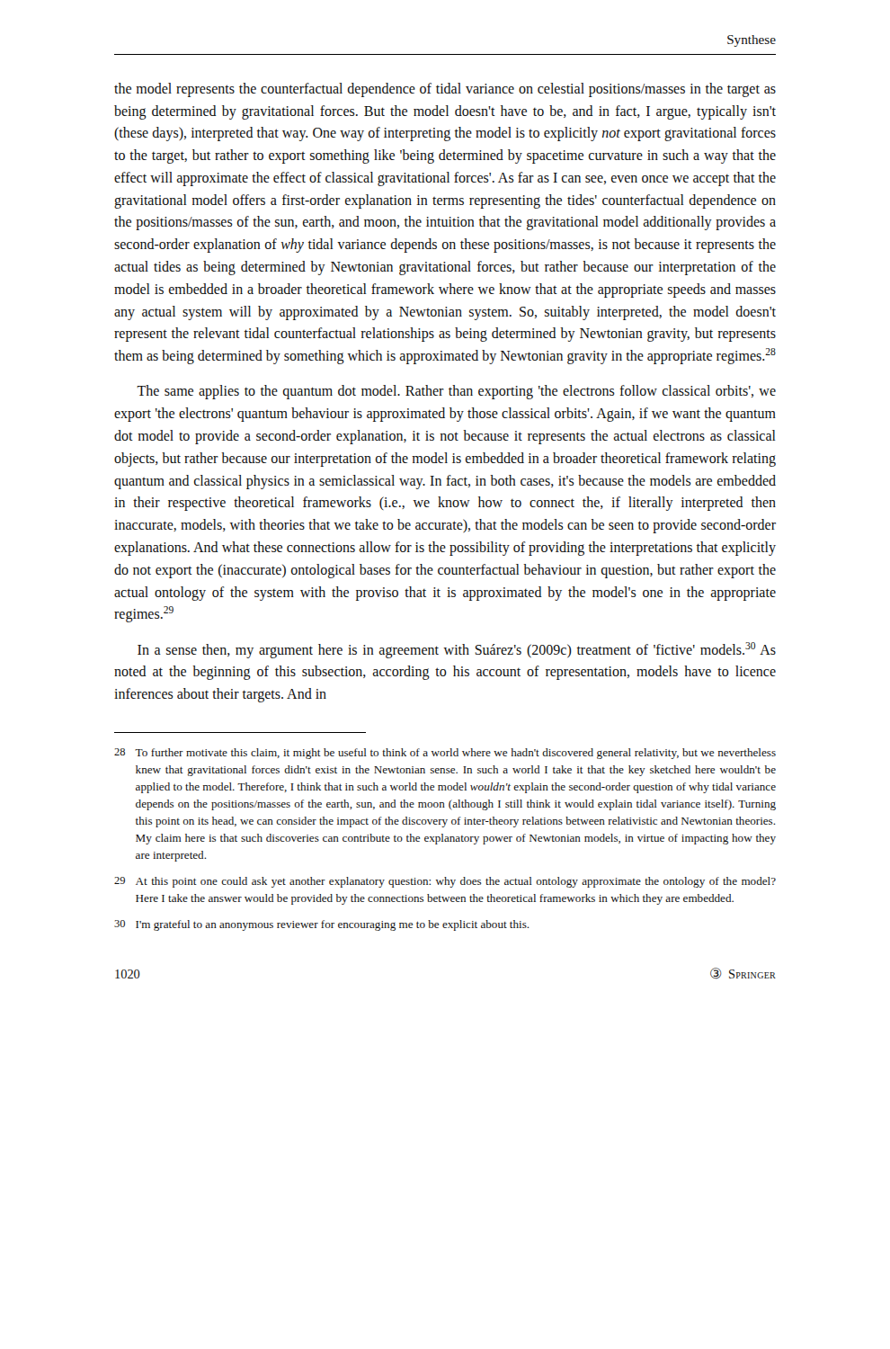Synthese
the model represents the counterfactual dependence of tidal variance on celestial positions/masses in the target as being determined by gravitational forces. But the model doesn't have to be, and in fact, I argue, typically isn't (these days), interpreted that way. One way of interpreting the model is to explicitly not export gravitational forces to the target, but rather to export something like 'being determined by spacetime curvature in such a way that the effect will approximate the effect of classical gravitational forces'. As far as I can see, even once we accept that the gravitational model offers a first-order explanation in terms representing the tides' counterfactual dependence on the positions/masses of the sun, earth, and moon, the intuition that the gravitational model additionally provides a second-order explanation of why tidal variance depends on these positions/masses, is not because it represents the actual tides as being determined by Newtonian gravitational forces, but rather because our interpretation of the model is embedded in a broader theoretical framework where we know that at the appropriate speeds and masses any actual system will by approximated by a Newtonian system. So, suitably interpreted, the model doesn't represent the relevant tidal counterfactual relationships as being determined by Newtonian gravity, but represents them as being determined by something which is approximated by Newtonian gravity in the appropriate regimes.28
The same applies to the quantum dot model. Rather than exporting 'the electrons follow classical orbits', we export 'the electrons' quantum behaviour is approximated by those classical orbits'. Again, if we want the quantum dot model to provide a second-order explanation, it is not because it represents the actual electrons as classical objects, but rather because our interpretation of the model is embedded in a broader theoretical framework relating quantum and classical physics in a semiclassical way. In fact, in both cases, it's because the models are embedded in their respective theoretical frameworks (i.e., we know how to connect the, if literally interpreted then inaccurate, models, with theories that we take to be accurate), that the models can be seen to provide second-order explanations. And what these connections allow for is the possibility of providing the interpretations that explicitly do not export the (inaccurate) ontological bases for the counterfactual behaviour in question, but rather export the actual ontology of the system with the proviso that it is approximated by the model's one in the appropriate regimes.29
In a sense then, my argument here is in agreement with Suárez's (2009c) treatment of 'fictive' models.30 As noted at the beginning of this subsection, according to his account of representation, models have to licence inferences about their targets. And in
28 To further motivate this claim, it might be useful to think of a world where we hadn't discovered general relativity, but we nevertheless knew that gravitational forces didn't exist in the Newtonian sense. In such a world I take it that the key sketched here wouldn't be applied to the model. Therefore, I think that in such a world the model wouldn't explain the second-order question of why tidal variance depends on the positions/masses of the earth, sun, and the moon (although I still think it would explain tidal variance itself). Turning this point on its head, we can consider the impact of the discovery of inter-theory relations between relativistic and Newtonian theories. My claim here is that such discoveries can contribute to the explanatory power of Newtonian models, in virtue of impacting how they are interpreted.
29 At this point one could ask yet another explanatory question: why does the actual ontology approximate the ontology of the model? Here I take the answer would be provided by the connections between the theoretical frameworks in which they are embedded.
30 I'm grateful to an anonymous reviewer for encouraging me to be explicit about this.
1020 ③ Springer